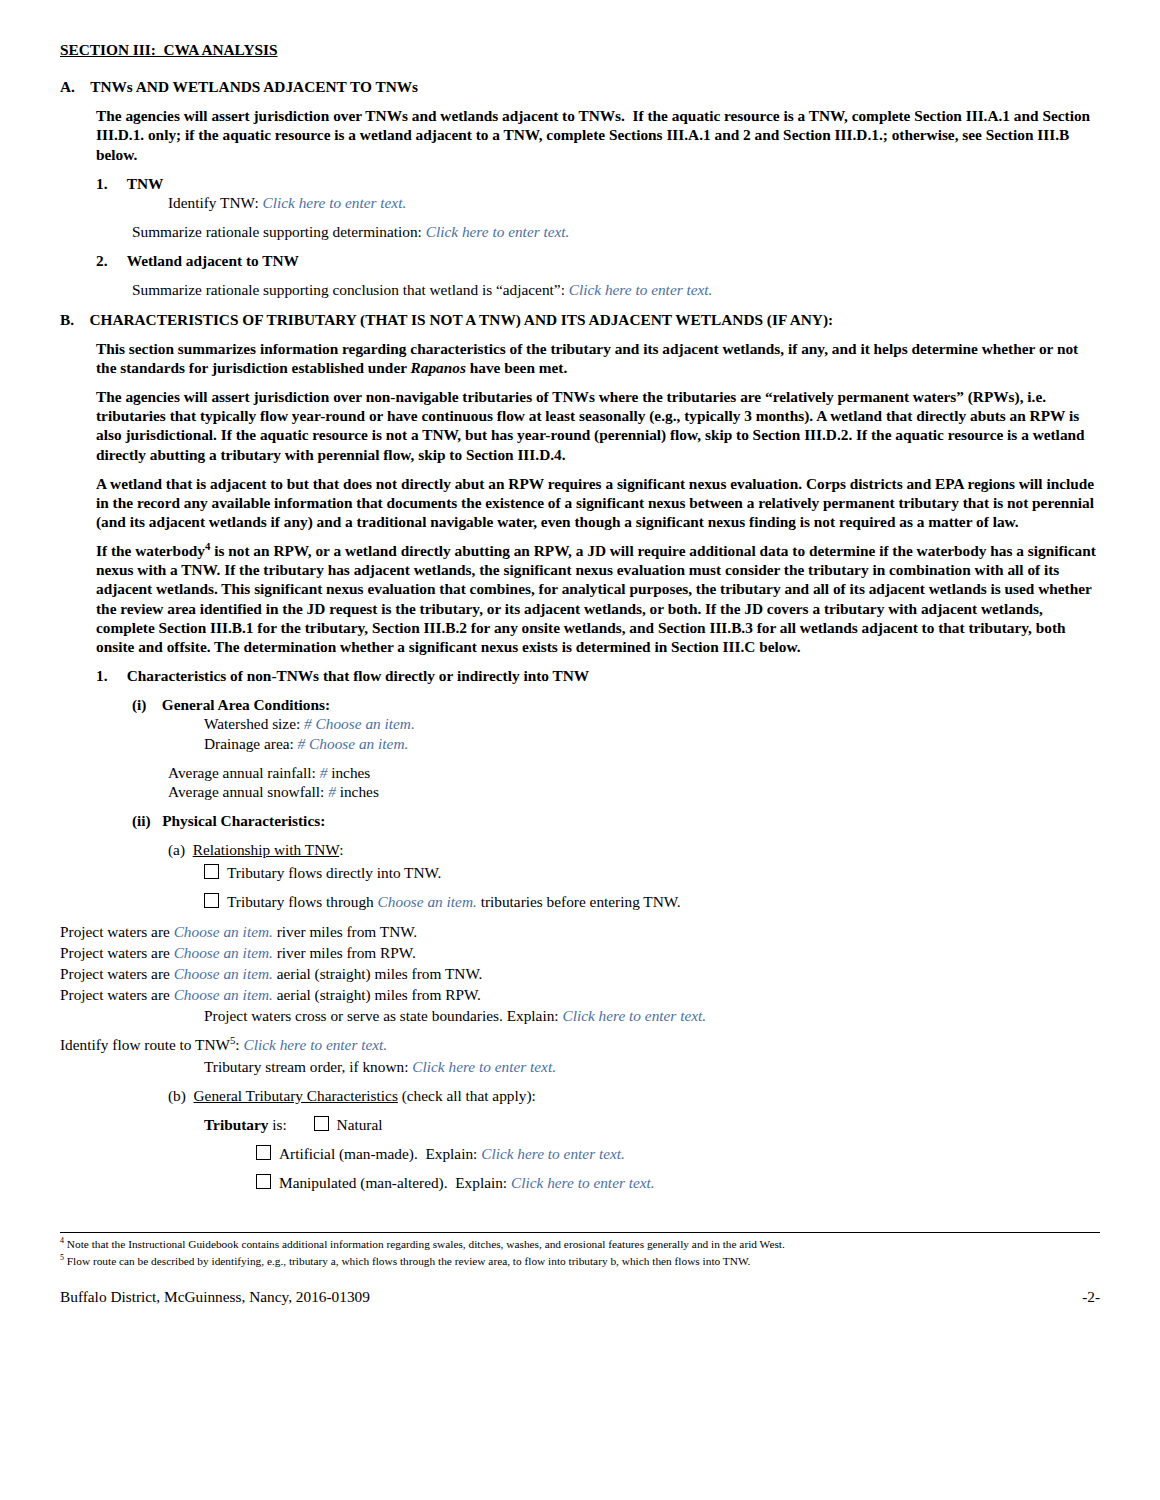SECTION III: CWA ANALYSIS
A. TNWs AND WETLANDS ADJACENT TO TNWs
The agencies will assert jurisdiction over TNWs and wetlands adjacent to TNWs. If the aquatic resource is a TNW, complete Section III.A.1 and Section III.D.1. only; if the aquatic resource is a wetland adjacent to a TNW, complete Sections III.A.1 and 2 and Section III.D.1.; otherwise, see Section III.B below.
1. TNW
Identify TNW: Click here to enter text.
Summarize rationale supporting determination: Click here to enter text.
2. Wetland adjacent to TNW
Summarize rationale supporting conclusion that wetland is “adjacent”: Click here to enter text.
B. CHARACTERISTICS OF TRIBUTARY (THAT IS NOT A TNW) AND ITS ADJACENT WETLANDS (IF ANY):
This section summarizes information regarding characteristics of the tributary and its adjacent wetlands, if any, and it helps determine whether or not the standards for jurisdiction established under Rapanos have been met.
The agencies will assert jurisdiction over non-navigable tributaries of TNWs where the tributaries are “relatively permanent waters” (RPWs), i.e. tributaries that typically flow year-round or have continuous flow at least seasonally (e.g., typically 3 months). A wetland that directly abuts an RPW is also jurisdictional. If the aquatic resource is not a TNW, but has year-round (perennial) flow, skip to Section III.D.2. If the aquatic resource is a wetland directly abutting a tributary with perennial flow, skip to Section III.D.4.
A wetland that is adjacent to but that does not directly abut an RPW requires a significant nexus evaluation. Corps districts and EPA regions will include in the record any available information that documents the existence of a significant nexus between a relatively permanent tributary that is not perennial (and its adjacent wetlands if any) and a traditional navigable water, even though a significant nexus finding is not required as a matter of law.
If the waterbody4 is not an RPW, or a wetland directly abutting an RPW, a JD will require additional data to determine if the waterbody has a significant nexus with a TNW. If the tributary has adjacent wetlands, the significant nexus evaluation must consider the tributary in combination with all of its adjacent wetlands. This significant nexus evaluation that combines, for analytical purposes, the tributary and all of its adjacent wetlands is used whether the review area identified in the JD request is the tributary, or its adjacent wetlands, or both. If the JD covers a tributary with adjacent wetlands, complete Section III.B.1 for the tributary, Section III.B.2 for any onsite wetlands, and Section III.B.3 for all wetlands adjacent to that tributary, both onsite and offsite. The determination whether a significant nexus exists is determined in Section III.C below.
1. Characteristics of non-TNWs that flow directly or indirectly into TNW
(i) General Area Conditions:
Watershed size: # Choose an item.
Drainage area: # Choose an item.
Average annual rainfall: # inches
Average annual snowfall: # inches
(ii) Physical Characteristics:
(a) Relationship with TNW:
Tributary flows directly into TNW.
Tributary flows through Choose an item. tributaries before entering TNW.
Project waters are Choose an item. river miles from TNW.
Project waters are Choose an item. river miles from RPW.
Project waters are Choose an item. aerial (straight) miles from TNW.
Project waters are Choose an item. aerial (straight) miles from RPW.
Project waters cross or serve as state boundaries. Explain: Click here to enter text.
Identify flow route to TNW5: Click here to enter text.
Tributary stream order, if known: Click here to enter text.
(b) General Tributary Characteristics (check all that apply):
Tributary is: Natural
Artificial (man-made). Explain: Click here to enter text.
Manipulated (man-altered). Explain: Click here to enter text.
4 Note that the Instructional Guidebook contains additional information regarding swales, ditches, washes, and erosional features generally and in the arid West.
5 Flow route can be described by identifying, e.g., tributary a, which flows through the review area, to flow into tributary b, which then flows into TNW.
Buffalo District, McGuinness, Nancy, 2016-01309 -2-